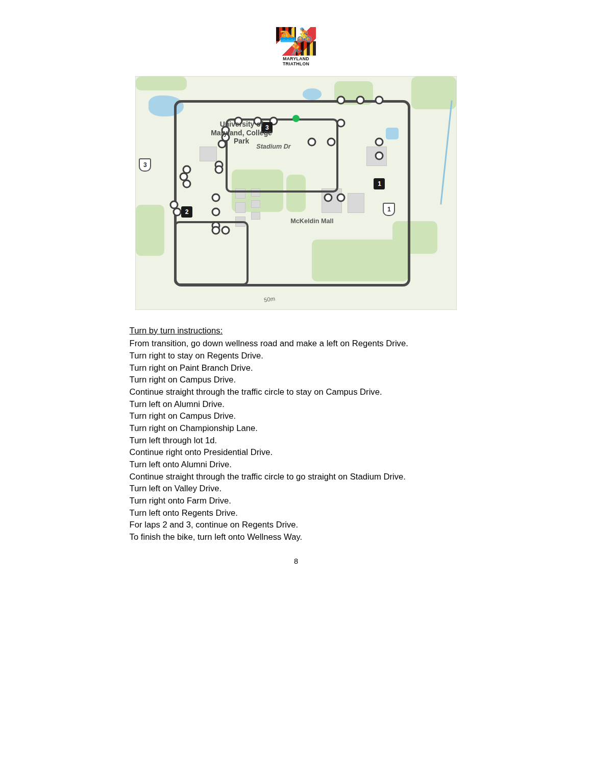🏊🚴🏃
MARYLAND
TRIATHLON
3
2
1
University of
Maryland, College
Park
Stadium Dr
McKeldin Mall
3
1
50m
Turn by turn instructions:
From transition, go down wellness road and make a left on Regents Drive.
Turn right to stay on Regents Drive.
Turn right on Paint Branch Drive.
Turn right on Campus Drive.
Continue straight through the traffic circle to stay on Campus Drive.
Turn left on Alumni Drive.
Turn right on Campus Drive.
Turn right on Championship Lane.
Turn left through lot 1d.
Continue right onto Presidential Drive.
Turn left onto Alumni Drive.
Continue straight through the traffic circle to go straight on Stadium Drive.
Turn left on Valley Drive.
Turn right onto Farm Drive.
Turn left onto Regents Drive.
For laps 2 and 3, continue on Regents Drive.
To finish the bike, turn left onto Wellness Way.
8